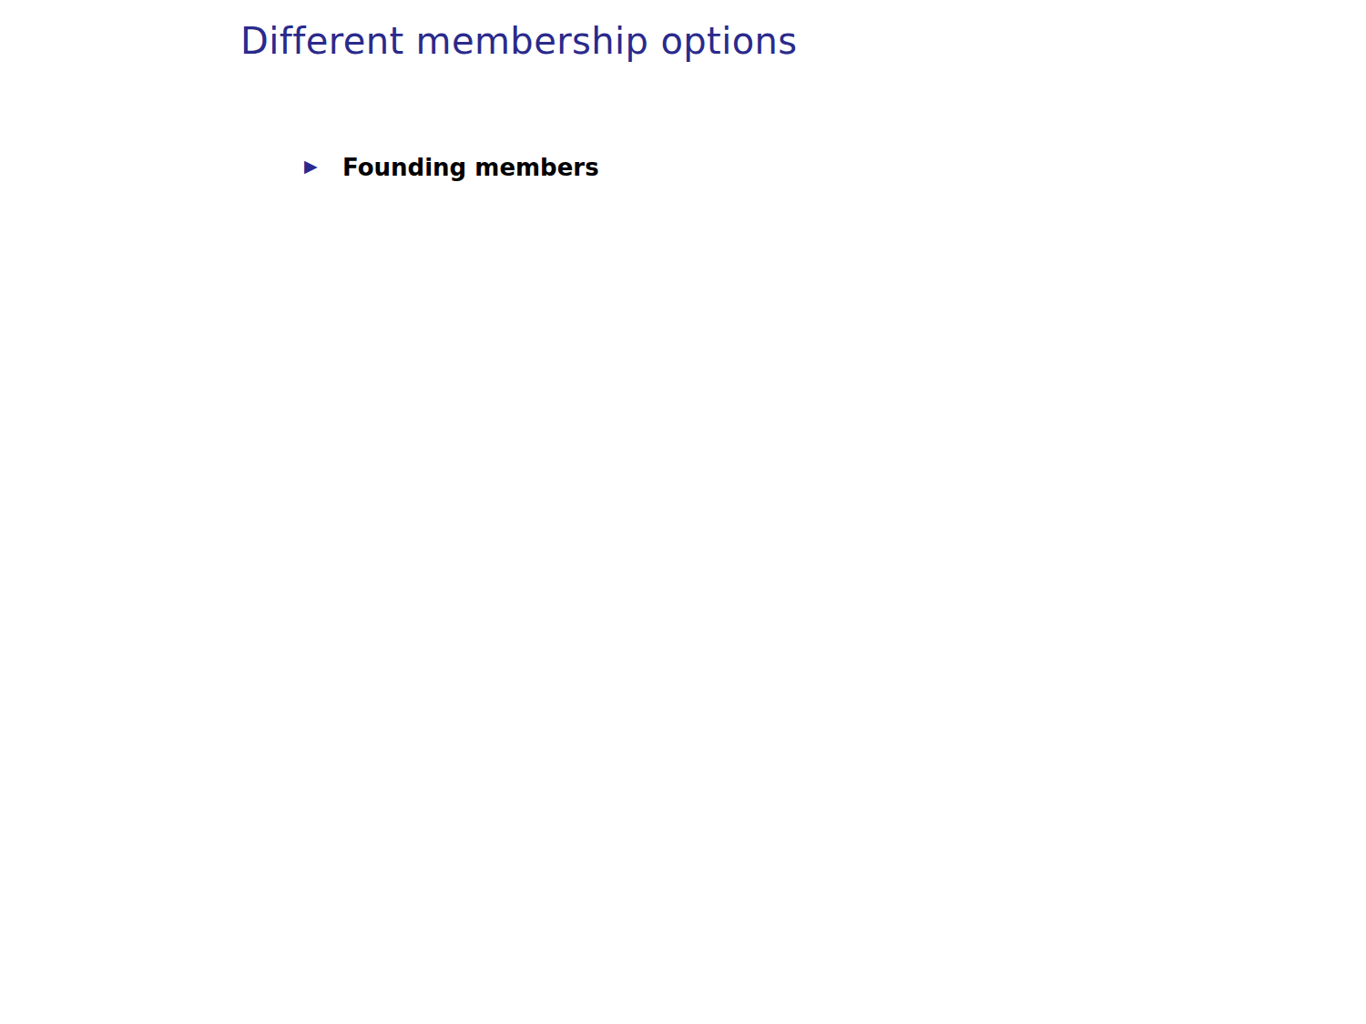Different membership options
Founding members